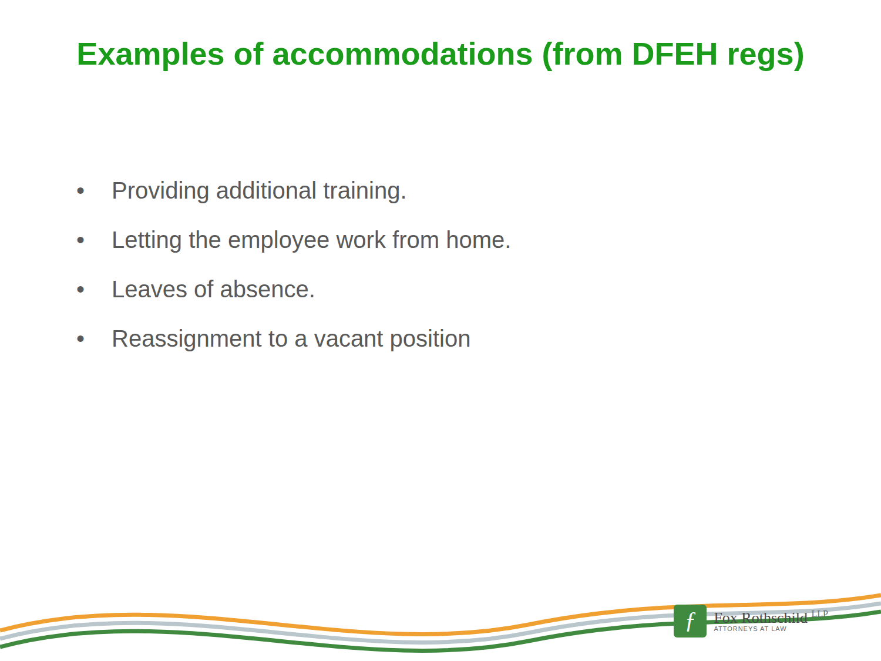Examples of accommodations (from DFEH regs)
Providing additional training.
Letting the employee work from home.
Leaves of absence.
Reassignment to a vacant position
Fox Rothschild LLP
ATTORNEYS AT LAW